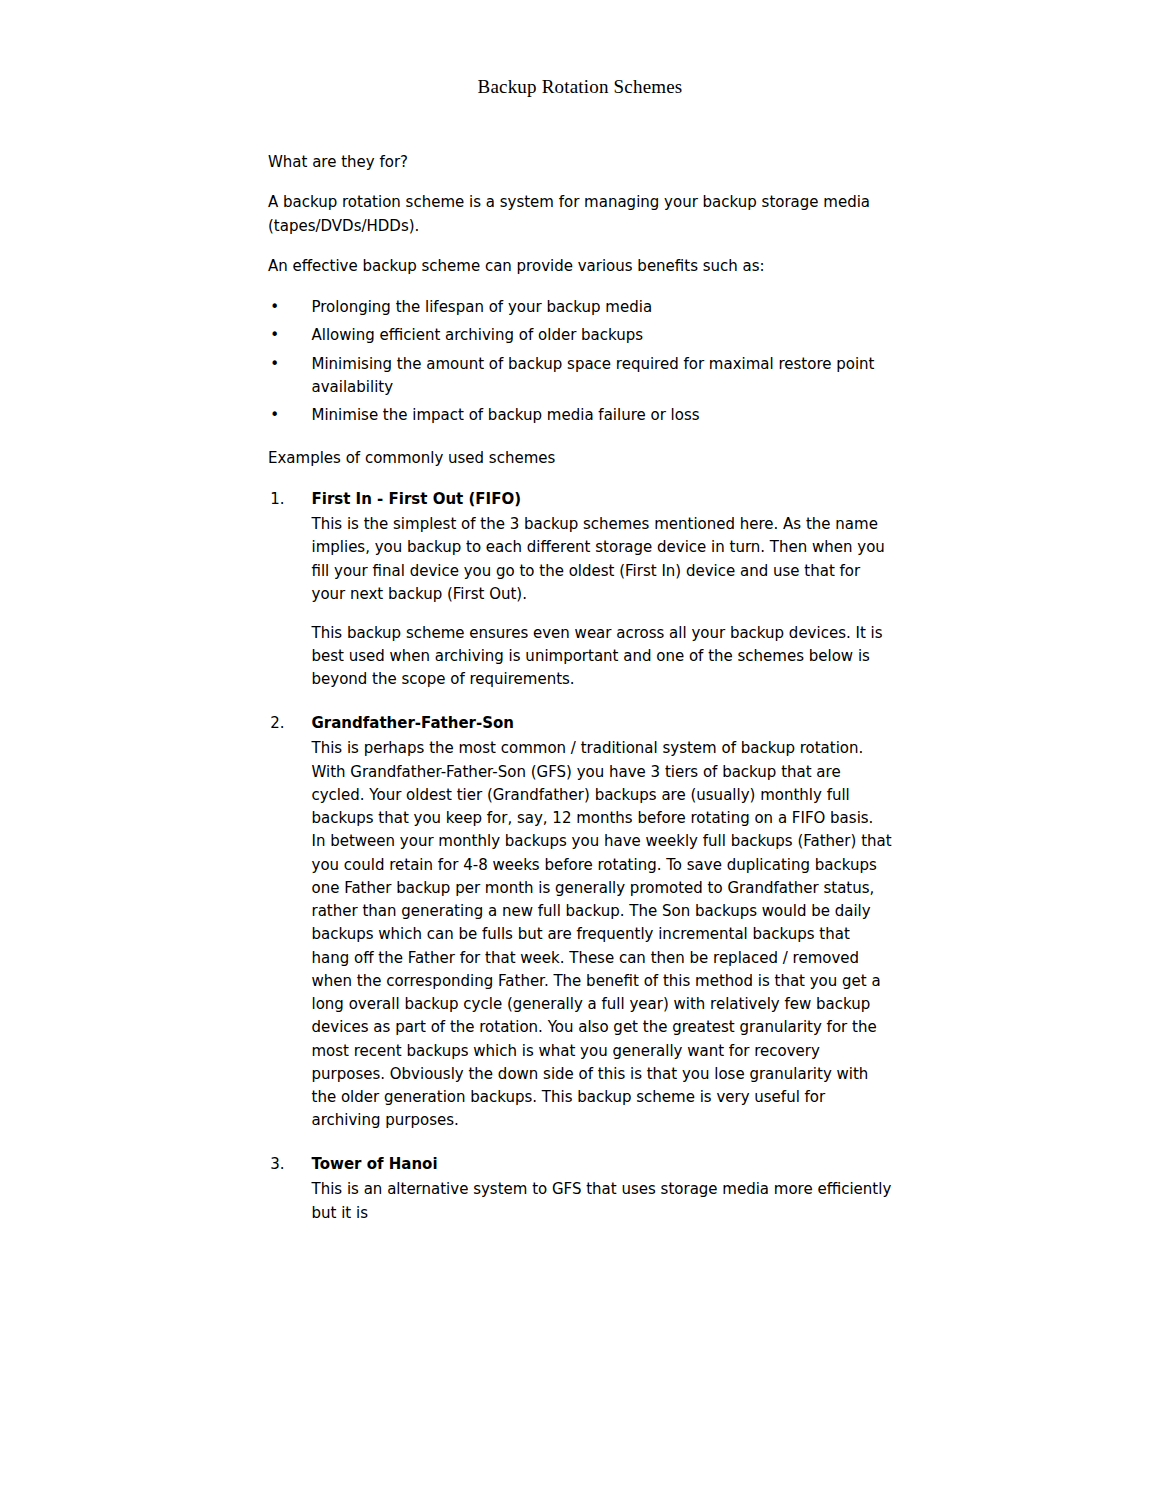Backup Rotation Schemes
What are they for?
A backup rotation scheme is a system for managing your backup storage media (tapes/DVDs/HDDs).
An effective backup scheme can provide various benefits such as:
Prolonging the lifespan of your backup media
Allowing efficient archiving of older backups
Minimising the amount of backup space required for maximal restore point availability
Minimise the impact of backup media failure or loss
Examples of commonly used schemes
First In - First Out (FIFO)
This is the simplest of the 3 backup schemes mentioned here. As the name implies, you backup to each different storage device in turn. Then when you fill your final device you go to the oldest (First In) device and use that for your next backup (First Out).
This backup scheme ensures even wear across all your backup devices. It is best used when archiving is unimportant and one of the schemes below is beyond the scope of requirements.
Grandfather-Father-Son
This is perhaps the most common / traditional system of backup rotation. With Grandfather-Father-Son (GFS) you have 3 tiers of backup that are cycled. Your oldest tier (Grandfather) backups are (usually) monthly full backups that you keep for, say, 12 months before rotating on a FIFO basis. In between your monthly backups you have weekly full backups (Father) that you could retain for 4-8 weeks before rotating. To save duplicating backups one Father backup per month is generally promoted to Grandfather status, rather than generating a new full backup. The Son backups would be daily backups which can be fulls but are frequently incremental backups that hang off the Father for that week. These can then be replaced / removed when the corresponding Father. The benefit of this method is that you get a long overall backup cycle (generally a full year) with relatively few backup devices as part of the rotation. You also get the greatest granularity for the most recent backups which is what you generally want for recovery purposes. Obviously the down side of this is that you lose granularity with the older generation backups. This backup scheme is very useful for archiving purposes.
Tower of Hanoi
This is an alternative system to GFS that uses storage media more efficiently but it is